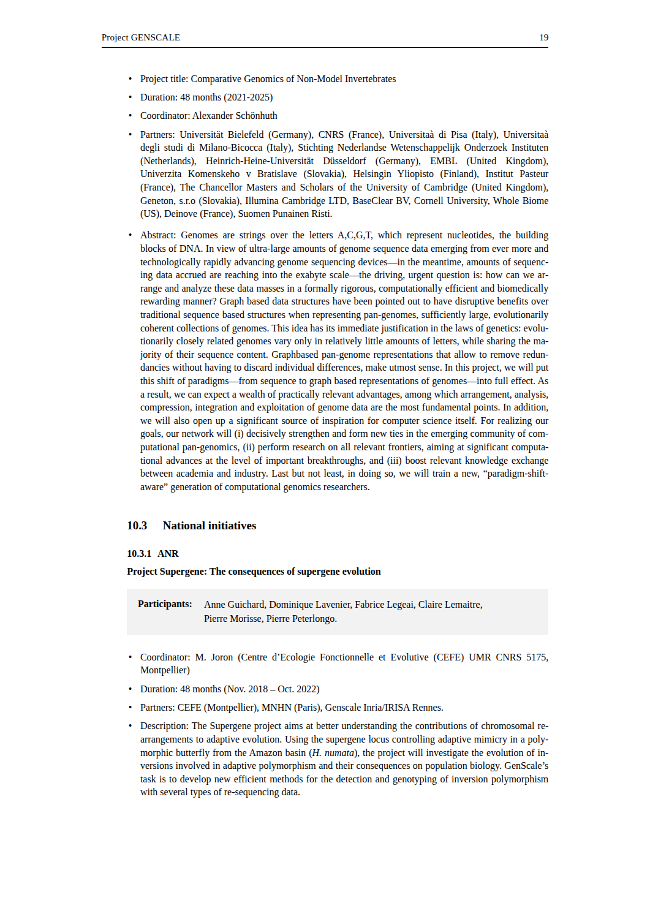Project GENSCALE 19
Project title: Comparative Genomics of Non-Model Invertebrates
Duration: 48 months (2021-2025)
Coordinator: Alexander Schönhuth
Partners: Universität Bielefeld (Germany), CNRS (France), Universitaà di Pisa (Italy), Universitaà degli studi di Milano-Bicocca (Italy), Stichting Nederlandse Wetenschappelijk Onderzoek Instituten (Netherlands), Heinrich-Heine-Universität Düsseldorf (Germany), EMBL (United Kingdom), Univerzita Komenskeho v Bratislave (Slovakia), Helsingin Yliopisto (Finland), Institut Pasteur (France), The Chancellor Masters and Scholars of the University of Cambridge (United Kingdom), Geneton, s.r.o (Slovakia), Illumina Cambridge LTD, BaseClear BV, Cornell University, Whole Biome (US), Deinove (France), Suomen Punainen Risti.
Abstract: Genomes are strings over the letters A,C,G,T, which represent nucleotides, the building blocks of DNA. In view of ultra-large amounts of genome sequence data emerging from ever more and technologically rapidly advancing genome sequencing devices—in the meantime, amounts of sequencing data accrued are reaching into the exabyte scale—the driving, urgent question is: how can we arrange and analyze these data masses in a formally rigorous, computationally efficient and biomedically rewarding manner? Graph based data structures have been pointed out to have disruptive benefits over traditional sequence based structures when representing pan-genomes, sufficiently large, evolutionarily coherent collections of genomes. This idea has its immediate justification in the laws of genetics: evolutionarily closely related genomes vary only in relatively little amounts of letters, while sharing the majority of their sequence content. Graphbased pan-genome representations that allow to remove redundancies without having to discard individual differences, make utmost sense. In this project, we will put this shift of paradigms—from sequence to graph based representations of genomes—into full effect. As a result, we can expect a wealth of practically relevant advantages, among which arrangement, analysis, compression, integration and exploitation of genome data are the most fundamental points. In addition, we will also open up a significant source of inspiration for computer science itself. For realizing our goals, our network will (i) decisively strengthen and form new ties in the emerging community of computational pan-genomics, (ii) perform research on all relevant frontiers, aiming at significant computational advances at the level of important breakthroughs, and (iii) boost relevant knowledge exchange between academia and industry. Last but not least, in doing so, we will train a new, “paradigm-shift-aware” generation of computational genomics researchers.
10.3 National initiatives
10.3.1 ANR
Project Supergene: The consequences of supergene evolution
| Participants: | Anne Guichard, Dominique Lavenier, Fabrice Legeai, Claire Lemaitre, Pierre Morisse, Pierre Peterlongo. |
Coordinator: M. Joron (Centre d’Ecologie Fonctionnelle et Evolutive (CEFE) UMR CNRS 5175, Montpellier)
Duration: 48 months (Nov. 2018 – Oct. 2022)
Partners: CEFE (Montpellier), MNHN (Paris), Genscale Inria/IRISA Rennes.
Description: The Supergene project aims at better understanding the contributions of chromosomal rearrangements to adaptive evolution. Using the supergene locus controlling adaptive mimicry in a polymorphic butterfly from the Amazon basin (H. numata), the project will investigate the evolution of inversions involved in adaptive polymorphism and their consequences on population biology. GenScale’s task is to develop new efficient methods for the detection and genotyping of inversion polymorphism with several types of re-sequencing data.